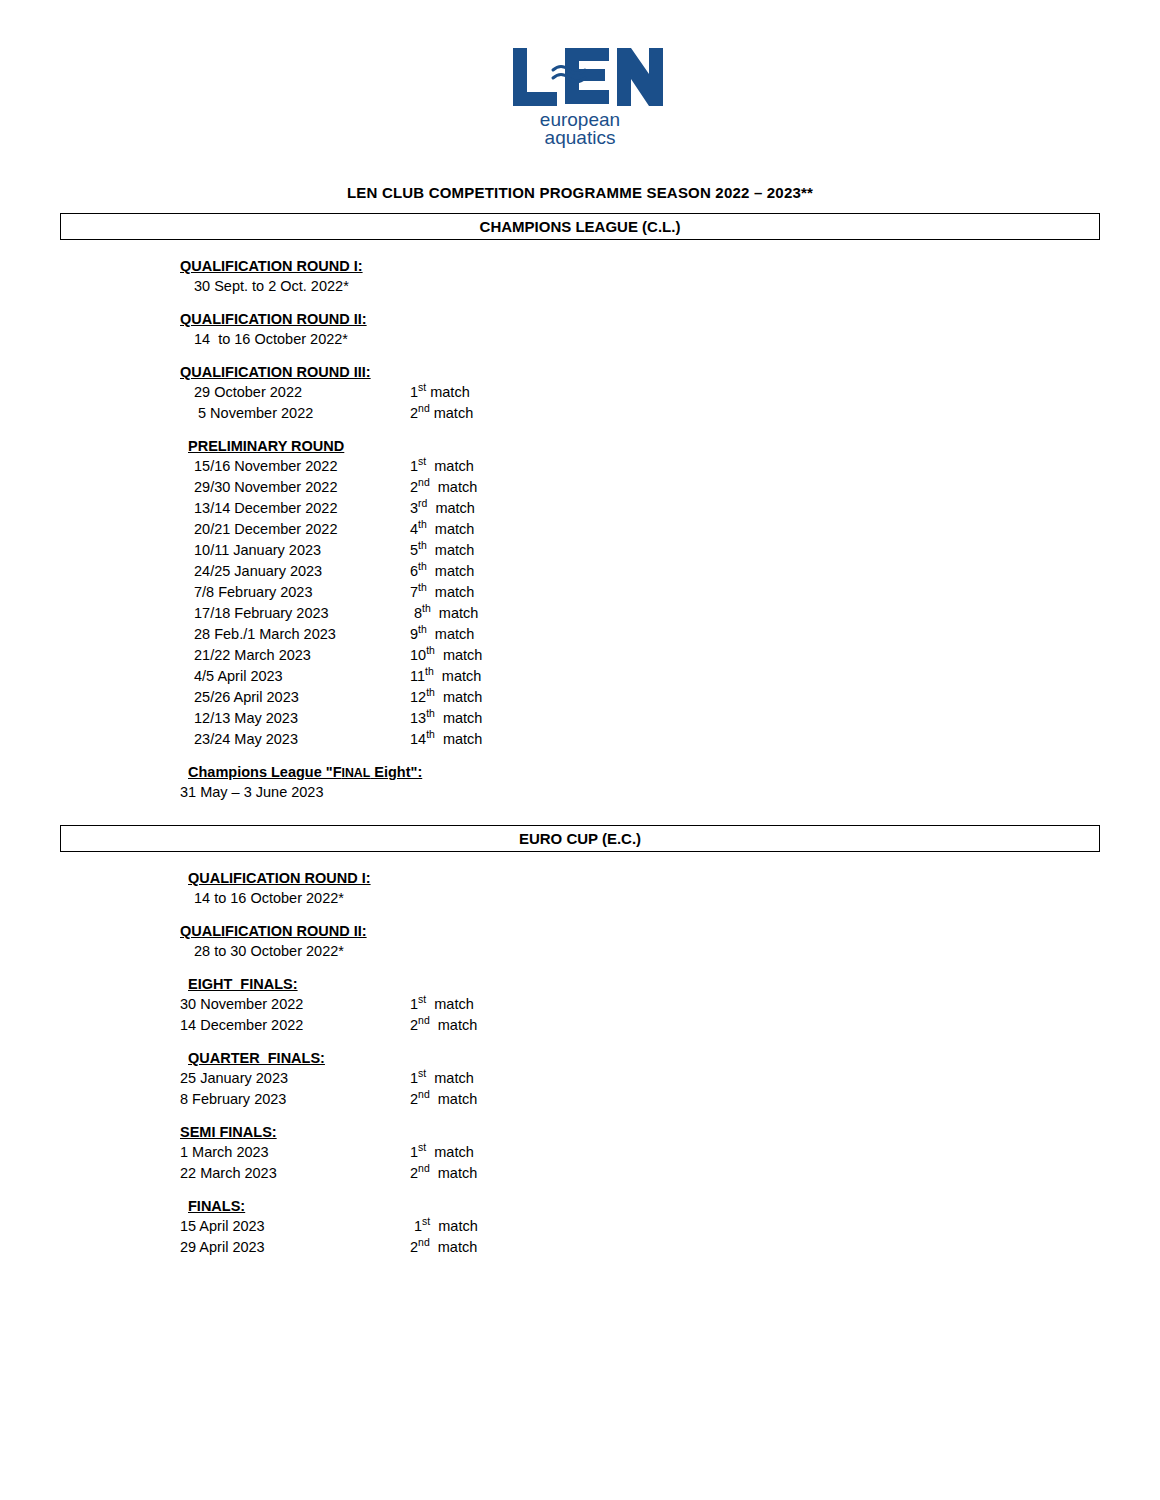european aquatics
LEN CLUB COMPETITION PROGRAMME SEASON 2022 – 2023**
CHAMPIONS LEAGUE (C.L.)
QUALIFICATION ROUND I:
30 Sept. to 2 Oct. 2022*
QUALIFICATION ROUND II:
14 to 16 October 2022*
QUALIFICATION ROUND III:
29 October 20221st match
5 November 20222nd match
PRELIMINARY ROUND
15/16 November 20221st match
29/30 November 20222nd match
13/14 December 20223rd match
20/21 December 20224th match
10/11 January 20235th match
24/25 January 20236th match
7/8 February 20237th match
17/18 February 2023 8th match
28 Feb./1 March 20239th match
21/22 March 202310th match
4/5 April 202311th match
25/26 April 202312th match
12/13 May 202313th match
23/24 May 202314th match
Champions League "FINAL Eight":
31 May – 3 June 2023
EURO CUP (E.C.)
QUALIFICATION ROUND I:
14 to 16 October 2022*
QUALIFICATION ROUND II:
28 to 30 October 2022*
EIGHT FINALS:
30 November 20221st match
14 December 20222nd match
QUARTER FINALS:
25 January 20231st match
8 February 20232nd match
SEMI FINALS:
1 March 20231st match
22 March 20232nd match
FINALS:
15 April 2023 1st match
29 April 20232nd match